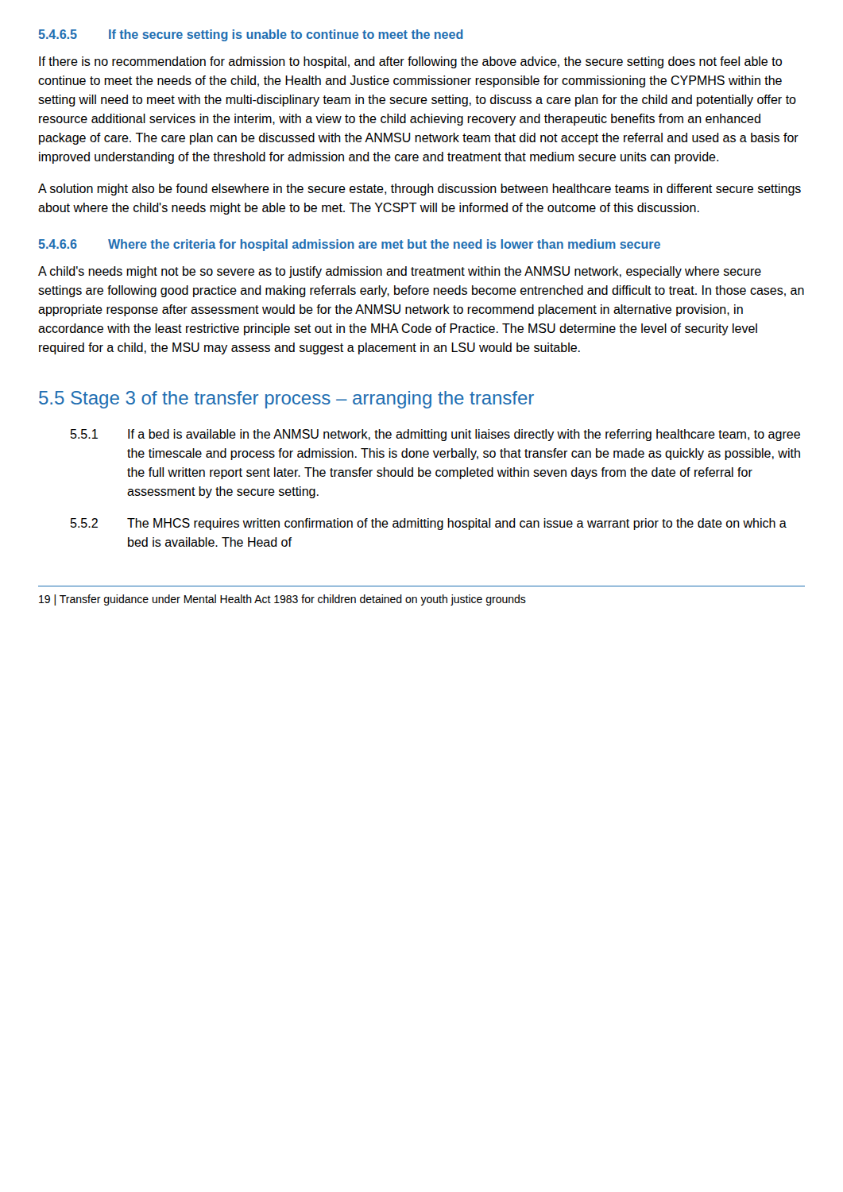5.4.6.5 If the secure setting is unable to continue to meet the need
If there is no recommendation for admission to hospital, and after following the above advice, the secure setting does not feel able to continue to meet the needs of the child, the Health and Justice commissioner responsible for commissioning the CYPMHS within the setting will need to meet with the multi-disciplinary team in the secure setting, to discuss a care plan for the child and potentially offer to resource additional services in the interim, with a view to the child achieving recovery and therapeutic benefits from an enhanced package of care. The care plan can be discussed with the ANMSU network team that did not accept the referral and used as a basis for improved understanding of the threshold for admission and the care and treatment that medium secure units can provide.
A solution might also be found elsewhere in the secure estate, through discussion between healthcare teams in different secure settings about where the child's needs might be able to be met. The YCSPT will be informed of the outcome of this discussion.
5.4.6.6 Where the criteria for hospital admission are met but the need is lower than medium secure
A child's needs might not be so severe as to justify admission and treatment within the ANMSU network, especially where secure settings are following good practice and making referrals early, before needs become entrenched and difficult to treat. In those cases, an appropriate response after assessment would be for the ANMSU network to recommend placement in alternative provision, in accordance with the least restrictive principle set out in the MHA Code of Practice. The MSU determine the level of security level required for a child, the MSU may assess and suggest a placement in an LSU would be suitable.
5.5 Stage 3 of the transfer process – arranging the transfer
5.5.1 If a bed is available in the ANMSU network, the admitting unit liaises directly with the referring healthcare team, to agree the timescale and process for admission. This is done verbally, so that transfer can be made as quickly as possible, with the full written report sent later. The transfer should be completed within seven days from the date of referral for assessment by the secure setting.
5.5.2 The MHCS requires written confirmation of the admitting hospital and can issue a warrant prior to the date on which a bed is available. The Head of
19 | Transfer guidance under Mental Health Act 1983 for children detained on youth justice grounds